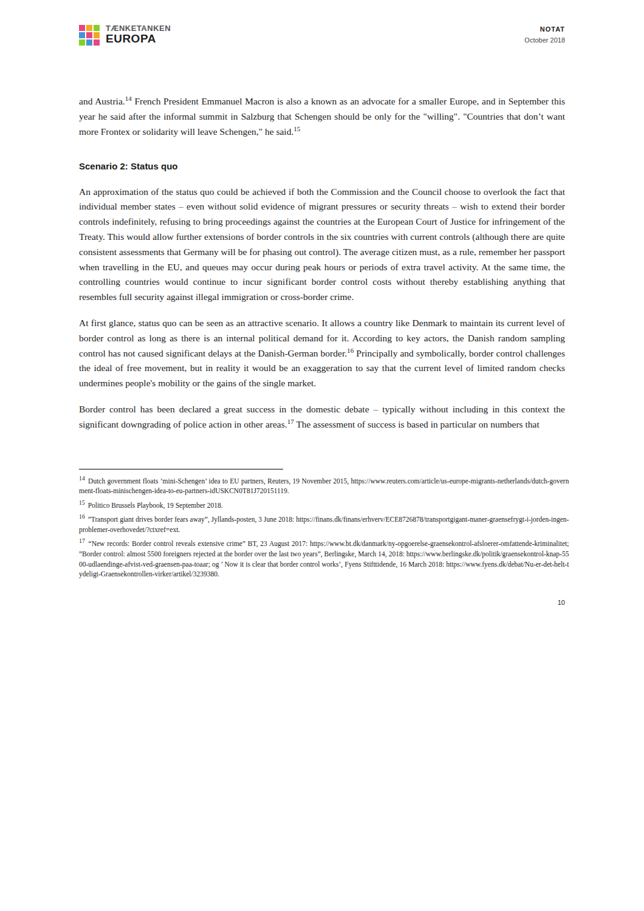TÆNKETANKEN
EUROPA
NOTAT
October 2018
and Austria.14 French President Emmanuel Macron is also a known as an advocate for a smaller Europe, and in September this year he said after the informal summit in Salzburg that Schengen should be only for the "willing". "Countries that don’t want more Frontex or solidarity will leave Schengen," he said.15
Scenario 2: Status quo
An approximation of the status quo could be achieved if both the Commission and the Council choose to overlook the fact that individual member states – even without solid evidence of migrant pressures or security threats – wish to extend their border controls indefinitely, refusing to bring proceedings against the countries at the European Court of Justice for infringement of the Treaty. This would allow further extensions of border controls in the six countries with current controls (although there are quite consistent assessments that Germany will be for phasing out control). The average citizen must, as a rule, remember her passport when travelling in the EU, and queues may occur during peak hours or periods of extra travel activity. At the same time, the controlling countries would continue to incur significant border control costs without thereby establishing anything that resembles full security against illegal immigration or cross-border crime.
At first glance, status quo can be seen as an attractive scenario. It allows a country like Denmark to maintain its current level of border control as long as there is an internal political demand for it. According to key actors, the Danish random sampling control has not caused significant delays at the Danish-German border.16 Principally and symbolically, border control challenges the ideal of free movement, but in reality it would be an exaggeration to say that the current level of limited random checks undermines people's mobility or the gains of the single market.
Border control has been declared a great success in the domestic debate – typically without including in this context the significant downgrading of police action in other areas.17 The assessment of success is based in particular on numbers that
14 Dutch government floats ’mini-Schengen’ idea to EU partners, Reuters, 19 November 2015, https://www.reuters.com/article/us-europe-migrants-netherlands/dutch-government-floats-minischengen-idea-to-eu-partners-idUSKCN0T81J720151119.
15 Politico Brussels Playbook, 19 September 2018.
16 ”Transport giant drives border fears away”, Jyllands-posten, 3 June 2018: https://finans.dk/finans/erhverv/ECE8726878/transportgigant-maner-graensefrygt-i-jorden-ingen-problemer-overhovedet/?ctxref=ext.
17 “New records: Border control reveals extensive crime” BT, 23 August 2017: https://www.bt.dk/danmark/ny-opgoerelse-graensekontrol-afsloerer-omfattende-kriminalitet; ”Border control: almost 5500 foreigners rejected at the border over the last two years”, Berlingske, March 14, 2018: https://www.berlingske.dk/politik/graensekontrol-knap-5500-udlaendinge-afvist-ved-graensen-paa-toaar; og ’ Now it is clear that border control works’, Fyens Stifttidende, 16 March 2018: https://www.fyens.dk/debat/Nu-er-det-helt-tydeligt-Graensekontrollen-virker/artikel/3239380.
10